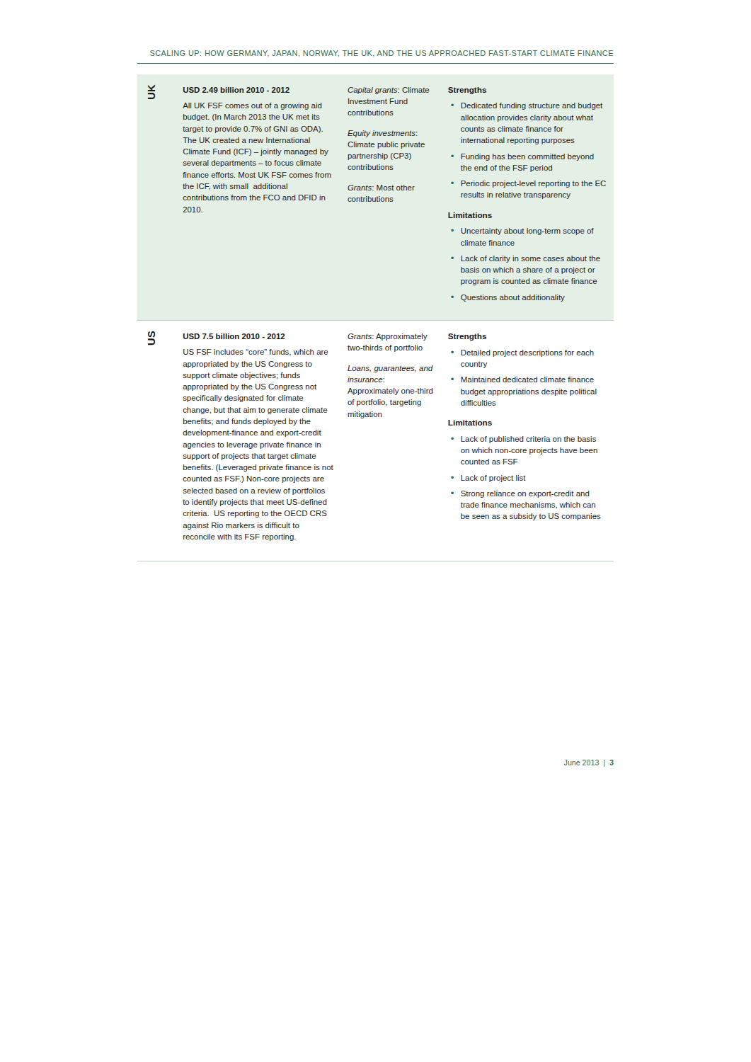Scaling up: How Germany, Japan, Norway, the UK, and the US approached fast-start climate finance
| UK | USD 2.49 billion 2010 - 2012 All UK FSF comes out of a growing aid budget. (In March 2013 the UK met its target to provide 0.7% of GNI as ODA). The UK created a new International Climate Fund (ICF) – jointly managed by several departments – to focus climate finance efforts. Most UK FSF comes from the ICF, with small additional contributions from the FCO and DFID in 2010. | Capital grants : Climate Investment Fund contributions Equity investments : Climate public private partnership (CP3) contributions Grants : Most other contributions | Strengths Dedicated funding structure and budget allocation provides clarity about what counts as climate finance for international reporting purposes Funding has been committed beyond the end of the FSF period Periodic project-level reporting to the EC results in relative transparency Limitations Uncertainty about long-term scope of climate finance Lack of clarity in some cases about the basis on which a share of a project or program is counted as climate finance Questions about additionality |
| US | USD 7.5 billion 2010 - 2012 US FSF includes “core” funds, which are appropriated by the US Congress to support climate objectives; funds appropriated by the US Congress not specifically designated for climate change, but that aim to generate climate benefits; and funds deployed by the development-finance and export-credit agencies to leverage private finance in support of projects that target climate benefits. (Leveraged private finance is not counted as FSF.) Non-core projects are selected based on a review of portfolios to identify projects that meet US-defined criteria. US reporting to the OECD CRS against Rio markers is difficult to reconcile with its FSF reporting. | Grants : Approximately two-thirds of portfolio Loans, guarantees, and insurance : Approximately one-third of portfolio, targeting mitigation | Strengths Detailed project descriptions for each country Maintained dedicated climate finance budget appropriations despite political difficulties Limitations Lack of published criteria on the basis on which non-core projects have been counted as FSF Lack of project list Strong reliance on export-credit and trade finance mechanisms, which can be seen as a subsidy to US companies |
June 2013 | 3